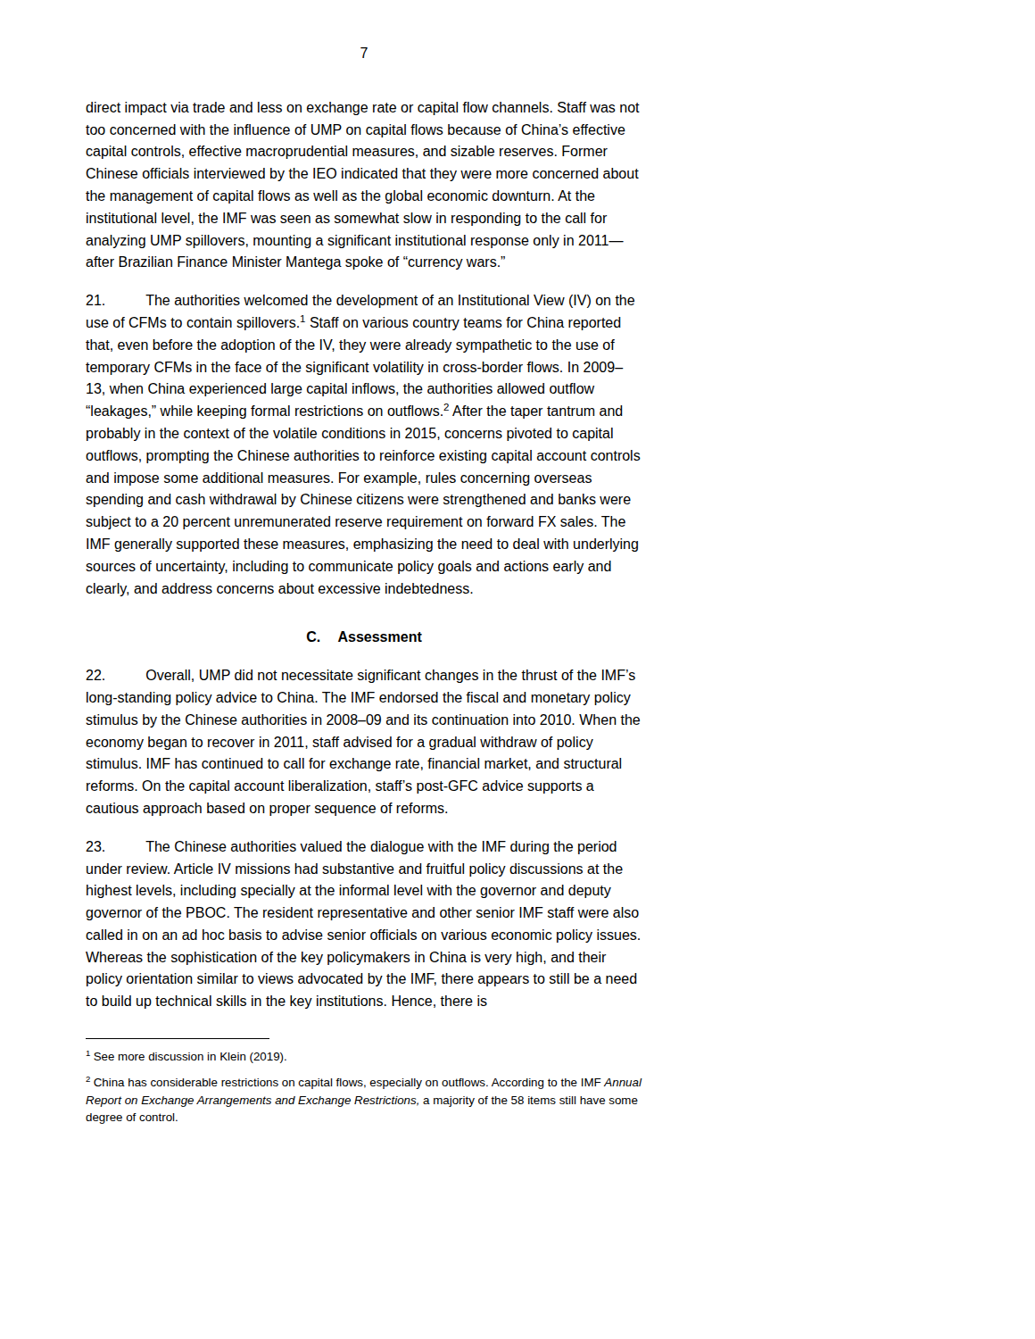7
direct impact via trade and less on exchange rate or capital flow channels. Staff was not too concerned with the influence of UMP on capital flows because of China’s effective capital controls, effective macroprudential measures, and sizable reserves. Former Chinese officials interviewed by the IEO indicated that they were more concerned about the management of capital flows as well as the global economic downturn. At the institutional level, the IMF was seen as somewhat slow in responding to the call for analyzing UMP spillovers, mounting a significant institutional response only in 2011—after Brazilian Finance Minister Mantega spoke of “currency wars.”
21. The authorities welcomed the development of an Institutional View (IV) on the use of CFMs to contain spillovers.1 Staff on various country teams for China reported that, even before the adoption of the IV, they were already sympathetic to the use of temporary CFMs in the face of the significant volatility in cross-border flows. In 2009–13, when China experienced large capital inflows, the authorities allowed outflow “leakages,” while keeping formal restrictions on outflows.2 After the taper tantrum and probably in the context of the volatile conditions in 2015, concerns pivoted to capital outflows, prompting the Chinese authorities to reinforce existing capital account controls and impose some additional measures. For example, rules concerning overseas spending and cash withdrawal by Chinese citizens were strengthened and banks were subject to a 20 percent unremunerated reserve requirement on forward FX sales. The IMF generally supported these measures, emphasizing the need to deal with underlying sources of uncertainty, including to communicate policy goals and actions early and clearly, and address concerns about excessive indebtedness.
C. Assessment
22. Overall, UMP did not necessitate significant changes in the thrust of the IMF’s long-standing policy advice to China. The IMF endorsed the fiscal and monetary policy stimulus by the Chinese authorities in 2008–09 and its continuation into 2010. When the economy began to recover in 2011, staff advised for a gradual withdraw of policy stimulus. IMF has continued to call for exchange rate, financial market, and structural reforms. On the capital account liberalization, staff’s post-GFC advice supports a cautious approach based on proper sequence of reforms.
23. The Chinese authorities valued the dialogue with the IMF during the period under review. Article IV missions had substantive and fruitful policy discussions at the highest levels, including specially at the informal level with the governor and deputy governor of the PBOC. The resident representative and other senior IMF staff were also called in on an ad hoc basis to advise senior officials on various economic policy issues. Whereas the sophistication of the key policymakers in China is very high, and their policy orientation similar to views advocated by the IMF, there appears to still be a need to build up technical skills in the key institutions. Hence, there is
1See more discussion in Klein (2019).
2China has considerable restrictions on capital flows, especially on outflows. According to the IMF Annual Report on Exchange Arrangements and Exchange Restrictions, a majority of the 58 items still have some degree of control.